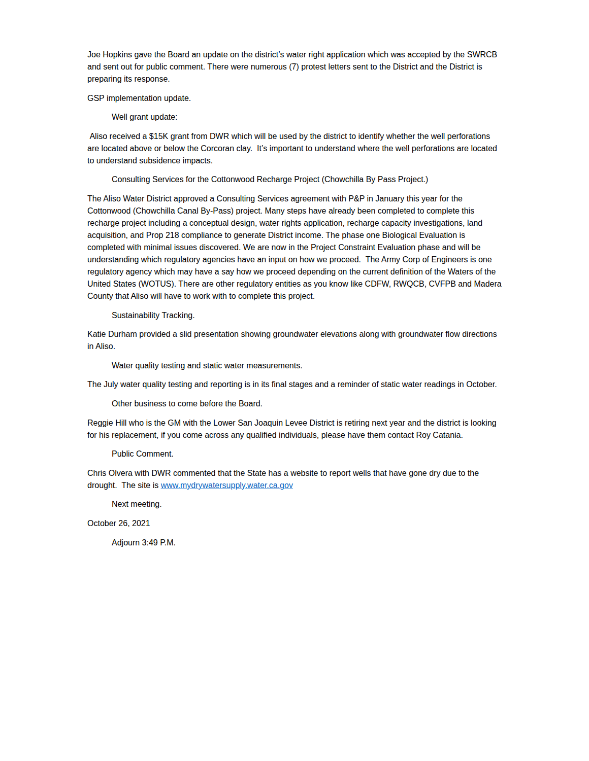Joe Hopkins gave the Board an update on the district’s water right application which was accepted by the SWRCB and sent out for public comment. There were numerous (7) protest letters sent to the District and the District is preparing its response.
GSP implementation update.
Well grant update:
Aliso received a $15K grant from DWR which will be used by the district to identify whether the well perforations are located above or below the Corcoran clay. It’s important to understand where the well perforations are located to understand subsidence impacts.
Consulting Services for the Cottonwood Recharge Project (Chowchilla By Pass Project.)
The Aliso Water District approved a Consulting Services agreement with P&P in January this year for the Cottonwood (Chowchilla Canal By-Pass) project. Many steps have already been completed to complete this recharge project including a conceptual design, water rights application, recharge capacity investigations, land acquisition, and Prop 218 compliance to generate District income. The phase one Biological Evaluation is completed with minimal issues discovered. We are now in the Project Constraint Evaluation phase and will be understanding which regulatory agencies have an input on how we proceed. The Army Corp of Engineers is one regulatory agency which may have a say how we proceed depending on the current definition of the Waters of the United States (WOTUS). There are other regulatory entities as you know like CDFW, RWQCB, CVFPB and Madera County that Aliso will have to work with to complete this project.
Sustainability Tracking.
Katie Durham provided a slid presentation showing groundwater elevations along with groundwater flow directions in Aliso.
Water quality testing and static water measurements.
The July water quality testing and reporting is in its final stages and a reminder of static water readings in October.
Other business to come before the Board.
Reggie Hill who is the GM with the Lower San Joaquin Levee District is retiring next year and the district is looking for his replacement, if you come across any qualified individuals, please have them contact Roy Catania.
Public Comment.
Chris Olvera with DWR commented that the State has a website to report wells that have gone dry due to the drought. The site is www.mydrywatersupply.water.ca.gov
Next meeting.
October 26, 2021
Adjourn 3:49 P.M.